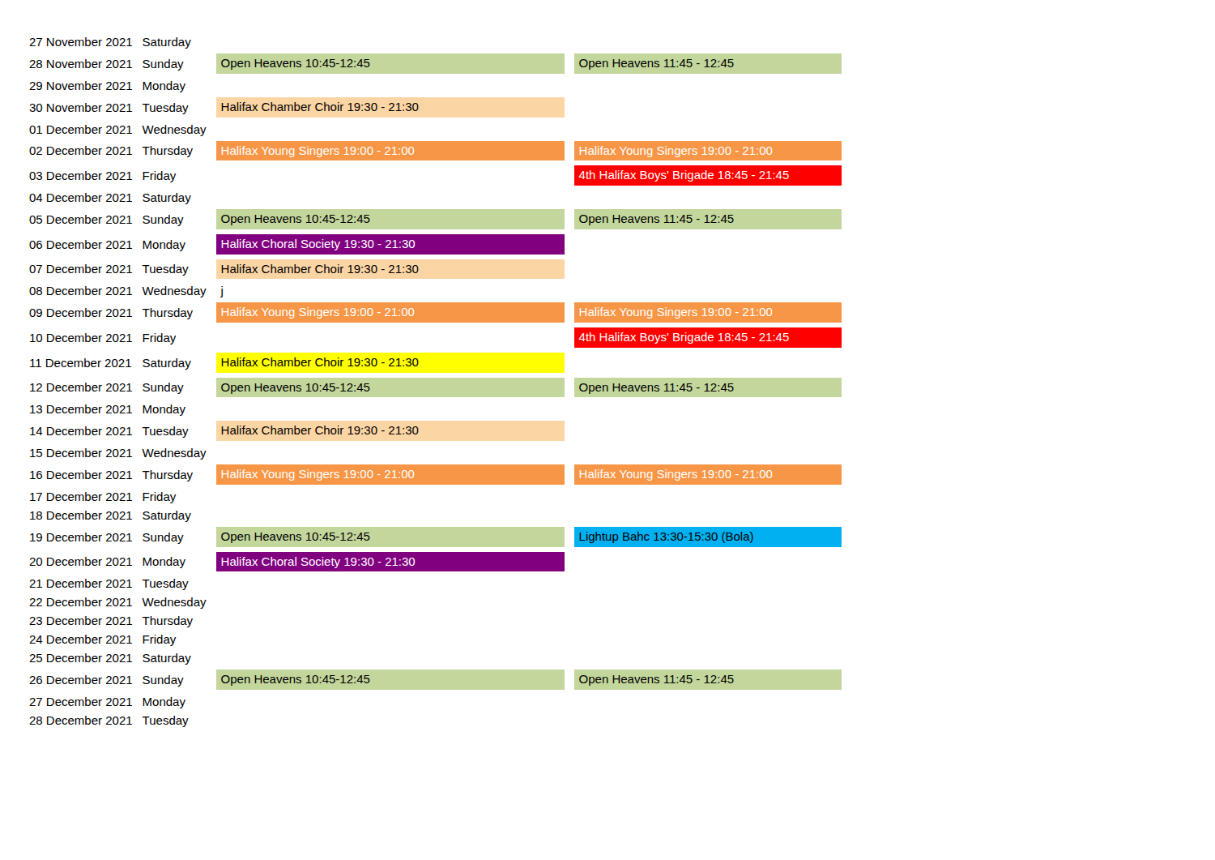| 27 November 2021 | Saturday | | |
| 28 November 2021 | Sunday | Open Heavens 10:45-12:45 | Open Heavens 11:45 - 12:45 |
| 29 November 2021 | Monday | | |
| 30 November 2021 | Tuesday | Halifax Chamber Choir 19:30 - 21:30 | |
| 01 December 2021 | Wednesday | | |
| 02 December 2021 | Thursday | Halifax Young Singers 19:00 - 21:00 | Halifax Young Singers 19:00 - 21:00 |
| 03 December 2021 | Friday | | 4th Halifax Boys' Brigade 18:45 - 21:45 |
| 04 December 2021 | Saturday | | |
| 05 December 2021 | Sunday | Open Heavens 10:45-12:45 | Open Heavens 11:45 - 12:45 |
| 06 December 2021 | Monday | Halifax Choral Society 19:30 - 21:30 | |
| 07 December 2021 | Tuesday | Halifax Chamber Choir 19:30 - 21:30 | |
| 08 December 2021 | Wednesday | j | |
| 09 December 2021 | Thursday | Halifax Young Singers 19:00 - 21:00 | Halifax Young Singers 19:00 - 21:00 |
| 10 December 2021 | Friday | | 4th Halifax Boys' Brigade 18:45 - 21:45 |
| 11 December 2021 | Saturday | Halifax Chamber Choir 19:30 - 21:30 | |
| 12 December 2021 | Sunday | Open Heavens 10:45-12:45 | Open Heavens 11:45 - 12:45 |
| 13 December 2021 | Monday | | |
| 14 December 2021 | Tuesday | Halifax Chamber Choir 19:30 - 21:30 | |
| 15 December 2021 | Wednesday | | |
| 16 December 2021 | Thursday | Halifax Young Singers 19:00 - 21:00 | Halifax Young Singers 19:00 - 21:00 |
| 17 December 2021 | Friday | | |
| 18 December 2021 | Saturday | | |
| 19 December 2021 | Sunday | Open Heavens 10:45-12:45 | Lightup Bahc 13:30-15:30 (Bola) |
| 20 December 2021 | Monday | Halifax Choral Society 19:30 - 21:30 | |
| 21 December 2021 | Tuesday | | |
| 22 December 2021 | Wednesday | | |
| 23 December 2021 | Thursday | | |
| 24 December 2021 | Friday | | |
| 25 December 2021 | Saturday | | |
| 26 December 2021 | Sunday | Open Heavens 10:45-12:45 | Open Heavens 11:45 - 12:45 |
| 27 December 2021 | Monday | | |
| 28 December 2021 | Tuesday | | |